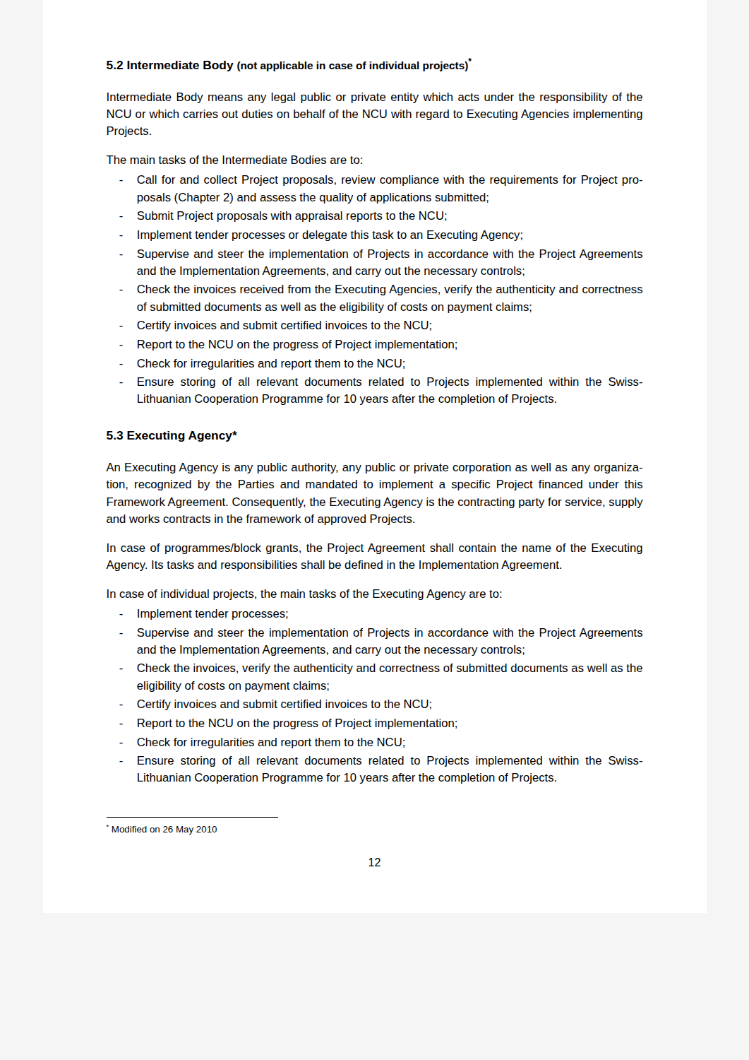5.2 Intermediate Body (not applicable in case of individual projects)*
Intermediate Body means any legal public or private entity which acts under the responsibility of the NCU or which carries out duties on behalf of the NCU with regard to Executing Agencies implementing Projects.
The main tasks of the Intermediate Bodies are to:
Call for and collect Project proposals, review compliance with the requirements for Project proposals (Chapter 2) and assess the quality of applications submitted;
Submit Project proposals with appraisal reports to the NCU;
Implement tender processes or delegate this task to an Executing Agency;
Supervise and steer the implementation of Projects in accordance with the Project Agreements and the Implementation Agreements, and carry out the necessary controls;
Check the invoices received from the Executing Agencies, verify the authenticity and correctness of submitted documents as well as the eligibility of costs on payment claims;
Certify invoices and submit certified invoices to the NCU;
Report to the NCU on the progress of Project implementation;
Check for irregularities and report them to the NCU;
Ensure storing of all relevant documents related to Projects implemented within the Swiss-Lithuanian Cooperation Programme for 10 years after the completion of Projects.
5.3 Executing Agency*
An Executing Agency is any public authority, any public or private corporation as well as any organization, recognized by the Parties and mandated to implement a specific Project financed under this Framework Agreement. Consequently, the Executing Agency is the contracting party for service, supply and works contracts in the framework of approved Projects.
In case of programmes/block grants, the Project Agreement shall contain the name of the Executing Agency. Its tasks and responsibilities shall be defined in the Implementation Agreement.
In case of individual projects, the main tasks of the Executing Agency are to:
Implement tender processes;
Supervise and steer the implementation of Projects in accordance with the Project Agreements and the Implementation Agreements, and carry out the necessary controls;
Check the invoices, verify the authenticity and correctness of submitted documents as well as the eligibility of costs on payment claims;
Certify invoices and submit certified invoices to the NCU;
Report to the NCU on the progress of Project implementation;
Check for irregularities and report them to the NCU;
Ensure storing of all relevant documents related to Projects implemented within the Swiss-Lithuanian Cooperation Programme for 10 years after the completion of Projects.
* Modified on 26 May 2010
12